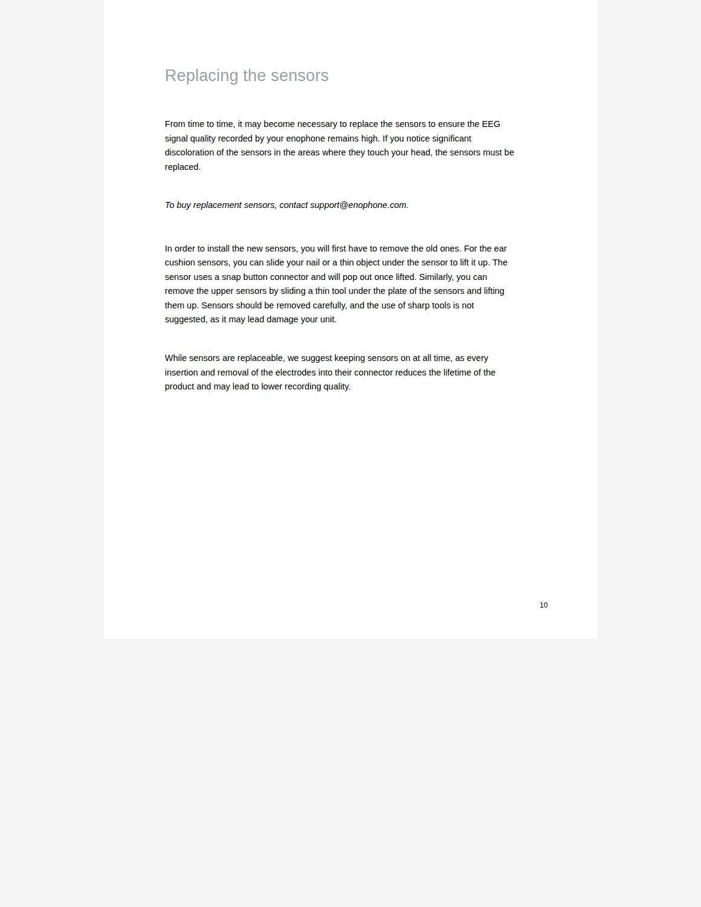Replacing the sensors
From time to time, it may become necessary to replace the sensors to ensure the EEG signal quality recorded by your enophone remains high. If you notice significant discoloration of the sensors in the areas where they touch your head, the sensors must be replaced.
To buy replacement sensors, contact support@enophone.com.
In order to install the new sensors, you will first have to remove the old ones. For the ear cushion sensors, you can slide your nail or a thin object under the sensor to lift it up. The sensor uses a snap button connector and will pop out once lifted. Similarly, you can remove the upper sensors by sliding a thin tool under the plate of the sensors and lifting them up. Sensors should be removed carefully, and the use of sharp tools is not suggested, as it may lead damage your unit.
While sensors are replaceable, we suggest keeping sensors on at all time, as every insertion and removal of the electrodes into their connector reduces the lifetime of the product and may lead to lower recording quality.
10